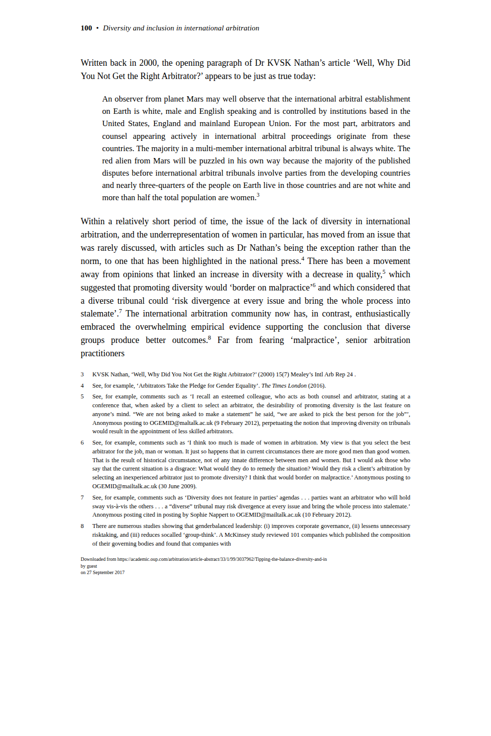100•Diversity and inclusion in international arbitration
Written back in 2000, the opening paragraph of Dr KVSK Nathan’s article ‘Well, Why Did You Not Get the Right Arbitrator?’ appears to be just as true today:
An observer from planet Mars may well observe that the international arbitral establishment on Earth is white, male and English speaking and is controlled by institutions based in the United States, England and mainland European Union. For the most part, arbitrators and counsel appearing actively in international arbitral proceedings originate from these countries. The majority in a multi-member international arbitral tribunal is always white. The red alien from Mars will be puzzled in his own way because the majority of the published disputes before international arbitral tribunals involve parties from the developing countries and nearly three-quarters of the people on Earth live in those countries and are not white and more than half the total population are women.3
Within a relatively short period of time, the issue of the lack of diversity in international arbitration, and the underrepresentation of women in particular, has moved from an issue that was rarely discussed, with articles such as Dr Nathan’s being the exception rather than the norm, to one that has been highlighted in the national press.4 There has been a movement away from opinions that linked an increase in diversity with a decrease in quality,5 which suggested that promoting diversity would ‘border on malpractice’6 and which considered that a diverse tribunal could ‘risk divergence at every issue and bring the whole process into stalemate’.7 The international arbitration community now has, in contrast, enthusiastically embraced the overwhelming empirical evidence supporting the conclusion that diverse groups produce better outcomes.8 Far from fearing ‘malpractice’, senior arbitration practitioners
KVSK Nathan, ‘Well, Why Did You Not Get the Right Arbitrator?’ (2000) 15(7) Mealey’s Intl Arb Rep 24 .
See, for example, ‘Arbitrators Take the Pledge for Gender Equality’. The Times London (2016).
See, for example, comments such as ‘I recall an esteemed colleague, who acts as both counsel and arbitrator, stating at a conference that, when asked by a client to select an arbitrator, the desirability of promoting diversity is the last feature on anyone’s mind. “We are not being asked to make a statement” he said, “we are asked to pick the best person for the job”’, Anonymous posting to OGEMID@maltalk.ac.uk (9 February 2012), perpetuating the notion that improving diversity on tribunals would result in the appointment of less skilled arbitrators.
See, for example, comments such as ‘I think too much is made of women in arbitration. My view is that you select the best arbitrator for the job, man or woman. It just so happens that in current circumstances there are more good men than good women. That is the result of historical circumstance, not of any innate difference between men and women. But I would ask those who say that the current situation is a disgrace: What would they do to remedy the situation? Would they risk a client’s arbitration by selecting an inexperienced arbitrator just to promote diversity? I think that would border on malpractice.’ Anonymous posting to OGEMID@mailtalk.ac.uk (30 June 2009).
See, for example, comments such as ‘Diversity does not feature in parties’ agendas . . . parties want an arbitrator who will hold sway vis-à-vis the others . . . a “diverse” tribunal may risk divergence at every issue and bring the whole process into stalemate.’ Anonymous posting cited in posting by Sophie Nappert to OGEMID@mailtalk.ac.uk (10 February 2012).
There are numerous studies showing that genderbalanced leadership: (i) improves corporate governance, (ii) lessens unnecessary risktaking, and (iii) reduces socalled ‘group-think’. A McKinsey study reviewed 101 companies which published the composition of their governing bodies and found that companies with
Downloaded from https://academic.oup.com/arbitration/article-abstract/33/1/99/3037962/Tipping-the-balance-diversity-and-in
by guest
on 27 September 2017